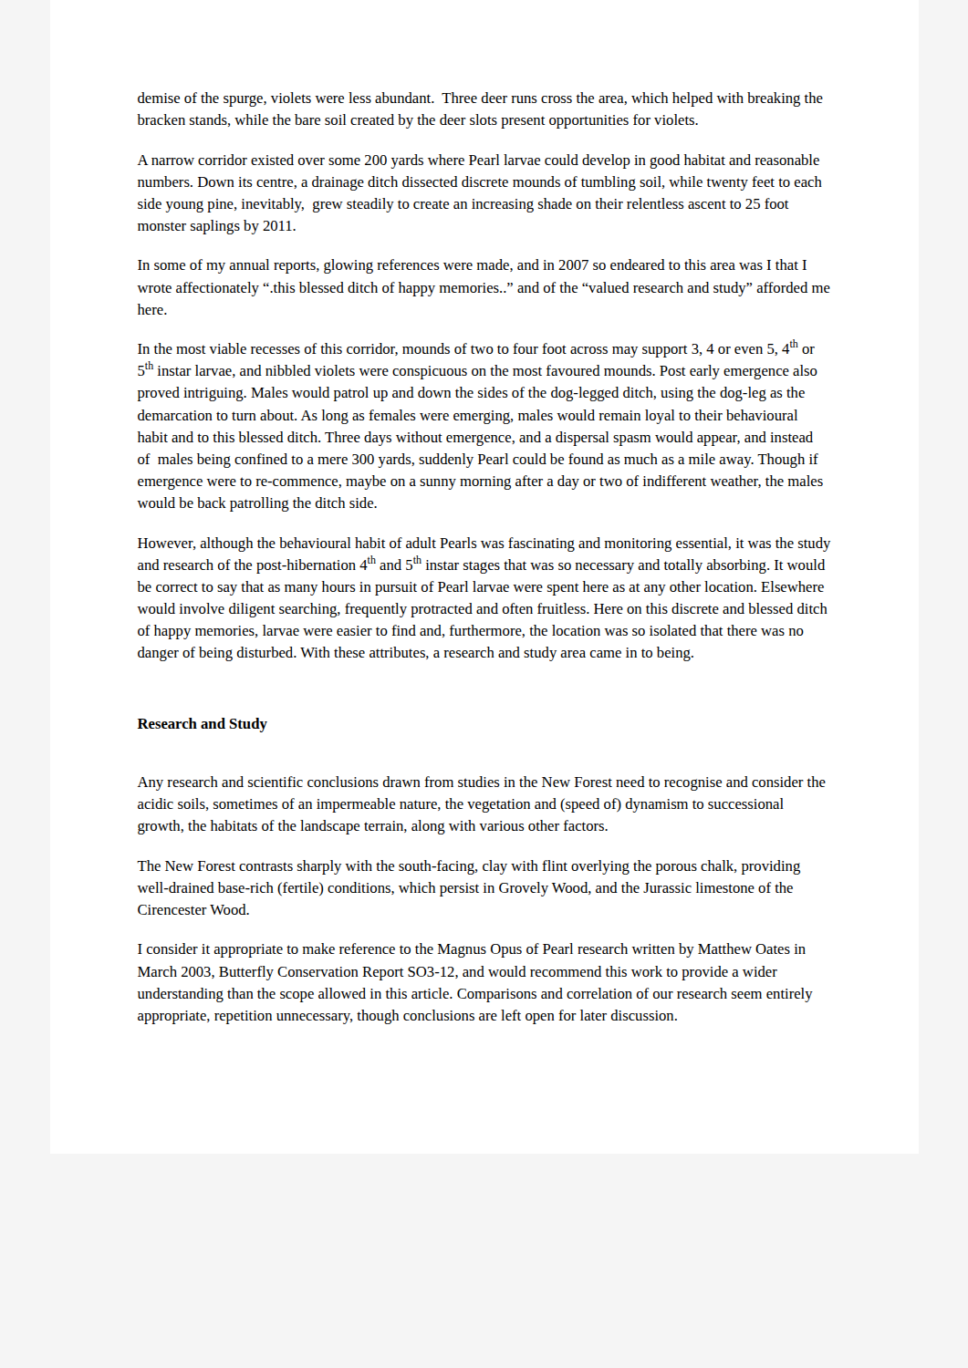demise of the spurge, violets were less abundant. Three deer runs cross the area, which helped with breaking the bracken stands, while the bare soil created by the deer slots present opportunities for violets.
A narrow corridor existed over some 200 yards where Pearl larvae could develop in good habitat and reasonable numbers. Down its centre, a drainage ditch dissected discrete mounds of tumbling soil, while twenty feet to each side young pine, inevitably, grew steadily to create an increasing shade on their relentless ascent to 25 foot monster saplings by 2011.
In some of my annual reports, glowing references were made, and in 2007 so endeared to this area was I that I wrote affectionately “.this blessed ditch of happy memories..” and of the “valued research and study” afforded me here.
In the most viable recesses of this corridor, mounds of two to four foot across may support 3, 4 or even 5, 4th or 5th instar larvae, and nibbled violets were conspicuous on the most favoured mounds. Post early emergence also proved intriguing. Males would patrol up and down the sides of the dog-legged ditch, using the dog-leg as the demarcation to turn about. As long as females were emerging, males would remain loyal to their behavioural habit and to this blessed ditch. Three days without emergence, and a dispersal spasm would appear, and instead of males being confined to a mere 300 yards, suddenly Pearl could be found as much as a mile away. Though if emergence were to re-commence, maybe on a sunny morning after a day or two of indifferent weather, the males would be back patrolling the ditch side.
However, although the behavioural habit of adult Pearls was fascinating and monitoring essential, it was the study and research of the post-hibernation 4th and 5th instar stages that was so necessary and totally absorbing. It would be correct to say that as many hours in pursuit of Pearl larvae were spent here as at any other location. Elsewhere would involve diligent searching, frequently protracted and often fruitless. Here on this discrete and blessed ditch of happy memories, larvae were easier to find and, furthermore, the location was so isolated that there was no danger of being disturbed. With these attributes, a research and study area came in to being.
Research and Study
Any research and scientific conclusions drawn from studies in the New Forest need to recognise and consider the acidic soils, sometimes of an impermeable nature, the vegetation and (speed of) dynamism to successional growth, the habitats of the landscape terrain, along with various other factors.
The New Forest contrasts sharply with the south-facing, clay with flint overlying the porous chalk, providing well-drained base-rich (fertile) conditions, which persist in Grovely Wood, and the Jurassic limestone of the Cirencester Wood.
I consider it appropriate to make reference to the Magnus Opus of Pearl research written by Matthew Oates in March 2003, Butterfly Conservation Report SO3-12, and would recommend this work to provide a wider understanding than the scope allowed in this article. Comparisons and correlation of our research seem entirely appropriate, repetition unnecessary, though conclusions are left open for later discussion.